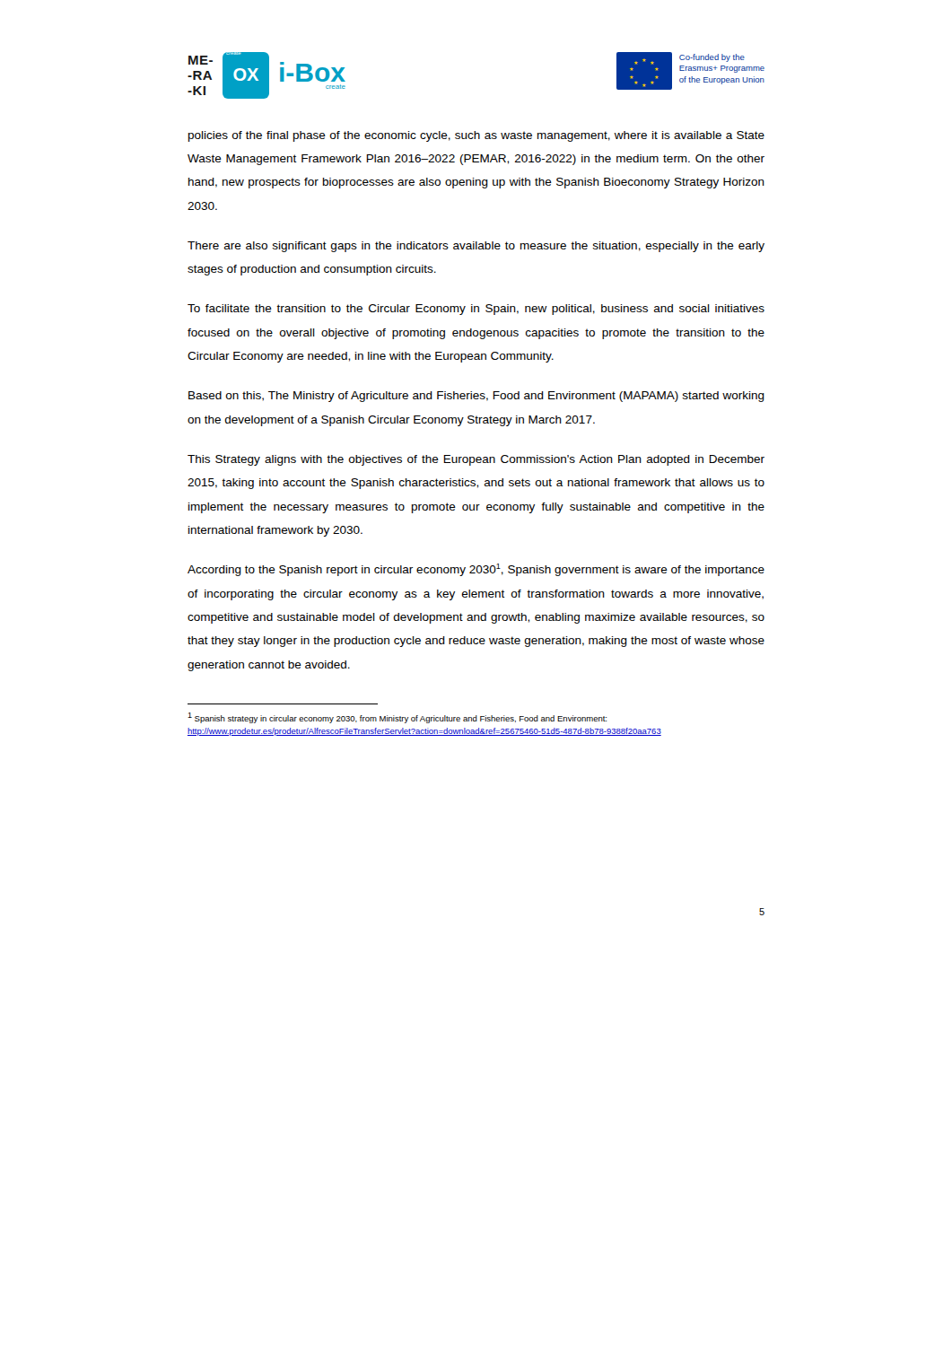ME‑
‑RA
‑KI
OX
i-Box
create
★ ★ ★ ★ ★ ★ ★ ★ ★ ★
Co-funded by the
Erasmus+ Programme
of the European Union
policies of the final phase of the economic cycle, such as waste management, where it is available a State Waste Management Framework Plan 2016–2022 (PEMAR, 2016-2022) in the medium term. On the other hand, new prospects for bioprocesses are also opening up with the Spanish Bioeconomy Strategy Horizon 2030.
There are also significant gaps in the indicators available to measure the situation, especially in the early stages of production and consumption circuits.
To facilitate the transition to the Circular Economy in Spain, new political, business and social initiatives focused on the overall objective of promoting endogenous capacities to promote the transition to the Circular Economy are needed, in line with the European Community.
Based on this, The Ministry of Agriculture and Fisheries, Food and Environment (MAPAMA) started working on the development of a Spanish Circular Economy Strategy in March 2017.
This Strategy aligns with the objectives of the European Commission's Action Plan adopted in December 2015, taking into account the Spanish characteristics, and sets out a national framework that allows us to implement the necessary measures to promote our economy fully sustainable and competitive in the international framework by 2030.
According to the Spanish report in circular economy 20301, Spanish government is aware of the importance of incorporating the circular economy as a key element of transformation towards a more innovative, competitive and sustainable model of development and growth, enabling maximize available resources, so that they stay longer in the production cycle and reduce waste generation, making the most of waste whose generation cannot be avoided.
1 Spanish strategy in circular economy 2030, from Ministry of Agriculture and Fisheries, Food and Environment:
http://www.prodetur.es/prodetur/AlfrescoFileTransferServlet?action=download&ref=25675460-51d5-487d-8b78-9388f20aa763
5